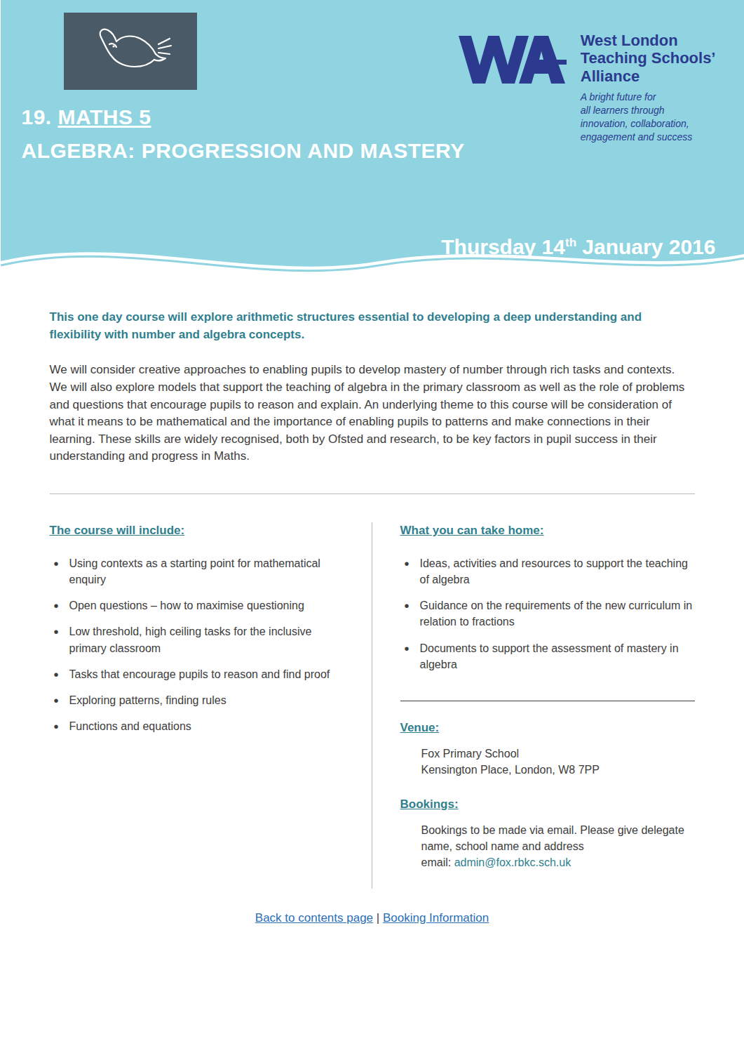West London
Teaching Schools’
Alliance
A bright future for
all learners through
innovation, collaboration,
engagement and success
19. MATHS 5
ALGEBRA: PROGRESSION AND MASTERY
Thursday 14th January 2016
This one day course will explore arithmetic structures essential to developing a deep understanding and flexibility with number and algebra concepts.
We will consider creative approaches to enabling pupils to develop mastery of number through rich tasks and contexts. We will also explore models that support the teaching of algebra in the primary classroom as well as the role of problems and questions that encourage pupils to reason and explain. An underlying theme to this course will be consideration of what it means to be mathematical and the importance of enabling pupils to patterns and make connections in their learning. These skills are widely recognised, both by Ofsted and research, to be key factors in pupil success in their understanding and progress in Maths.
The course will include:
Using contexts as a starting point for mathematical enquiry
Open questions – how to maximise questioning
Low threshold, high ceiling tasks for the inclusive primary classroom
Tasks that encourage pupils to reason and find proof
Exploring patterns, finding rules
Functions and equations
What you can take home:
Ideas, activities and resources to support the teaching of algebra
Guidance on the requirements of the new curriculum in relation to fractions
Documents to support the assessment of mastery in algebra
Venue:
Fox Primary School
Kensington Place, London, W8 7PP
Bookings:
Bookings to be made via email. Please give delegate name, school name and address
email: admin@fox.rbkc.sch.uk
Back to contents page | Booking Information